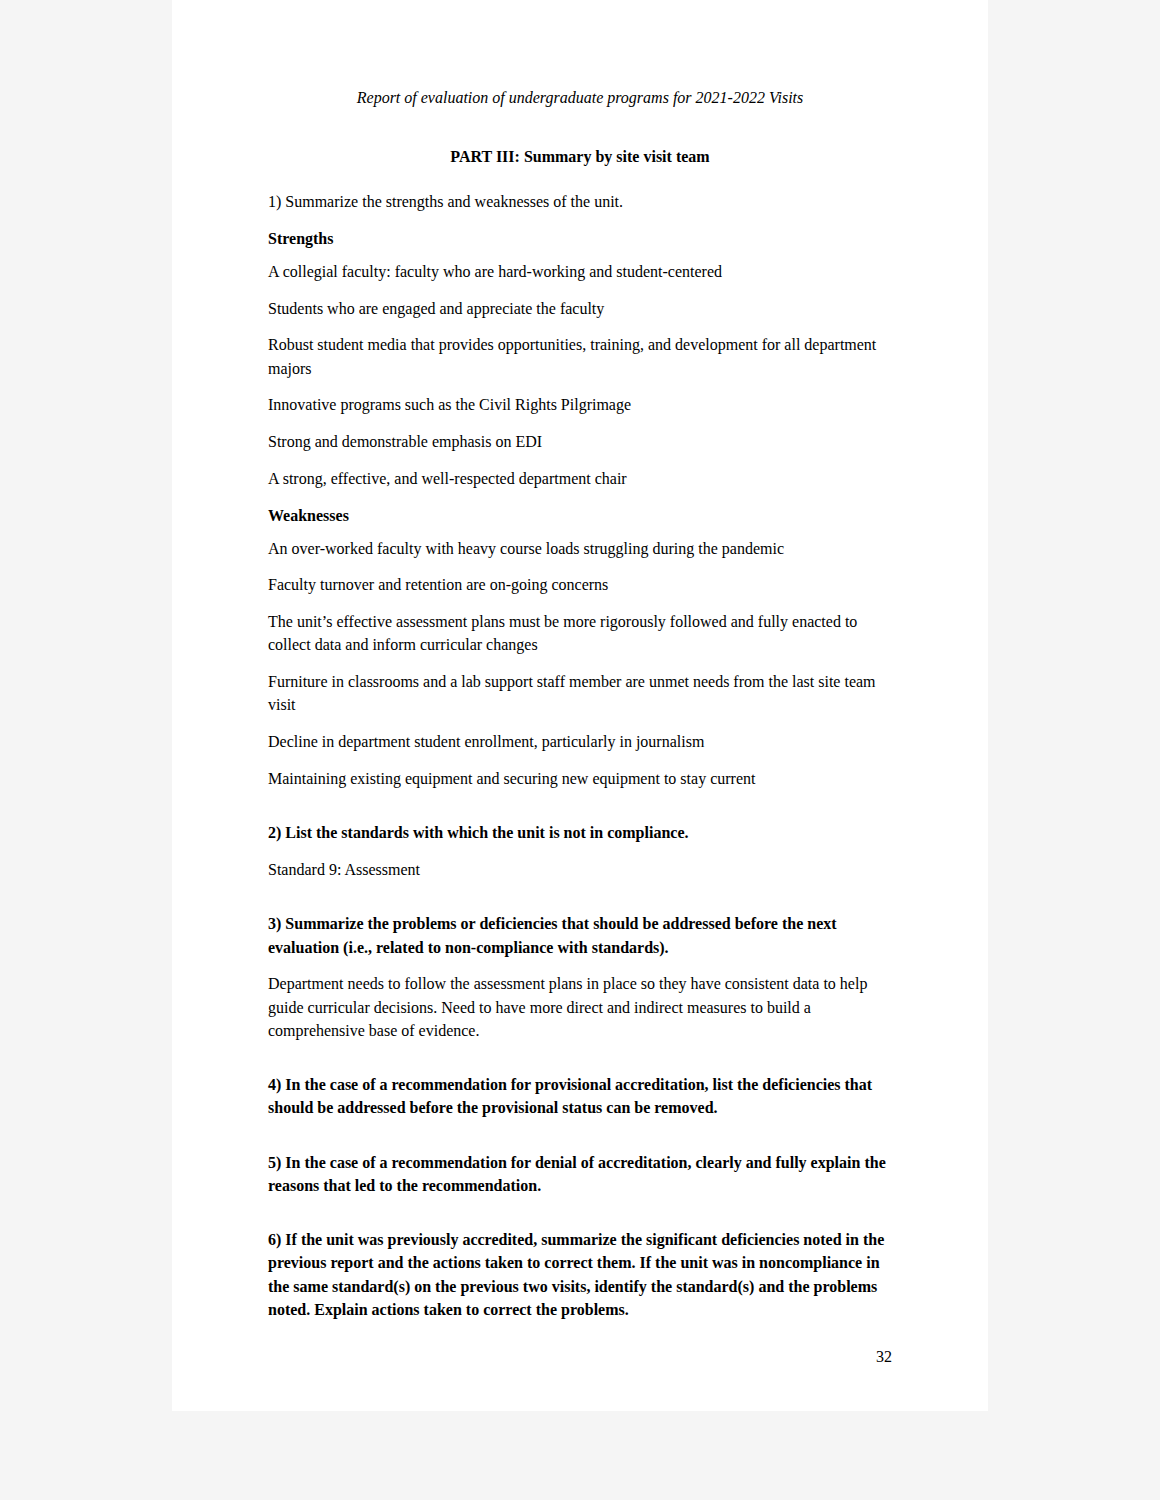Report of evaluation of undergraduate programs for 2021-2022 Visits
PART III: Summary by site visit team
1) Summarize the strengths and weaknesses of the unit.
Strengths
A collegial faculty: faculty who are hard-working and student-centered
Students who are engaged and appreciate the faculty
Robust student media that provides opportunities, training, and development for all department majors
Innovative programs such as the Civil Rights Pilgrimage
Strong and demonstrable emphasis on EDI
A strong, effective, and well-respected department chair
Weaknesses
An over-worked faculty with heavy course loads struggling during the pandemic
Faculty turnover and retention are on-going concerns
The unit’s effective assessment plans must be more rigorously followed and fully enacted to collect data and inform curricular changes
Furniture in classrooms and a lab support staff member are unmet needs from the last site team visit
Decline in department student enrollment, particularly in journalism
Maintaining existing equipment and securing new equipment to stay current
2) List the standards with which the unit is not in compliance.
Standard 9: Assessment
3) Summarize the problems or deficiencies that should be addressed before the next evaluation (i.e., related to non-compliance with standards).
Department needs to follow the assessment plans in place so they have consistent data to help guide curricular decisions. Need to have more direct and indirect measures to build a comprehensive base of evidence.
4) In the case of a recommendation for provisional accreditation, list the deficiencies that should be addressed before the provisional status can be removed.
5) In the case of a recommendation for denial of accreditation, clearly and fully explain the reasons that led to the recommendation.
6) If the unit was previously accredited, summarize the significant deficiencies noted in the previous report and the actions taken to correct them. If the unit was in noncompliance in the same standard(s) on the previous two visits, identify the standard(s) and the problems noted. Explain actions taken to correct the problems.
32